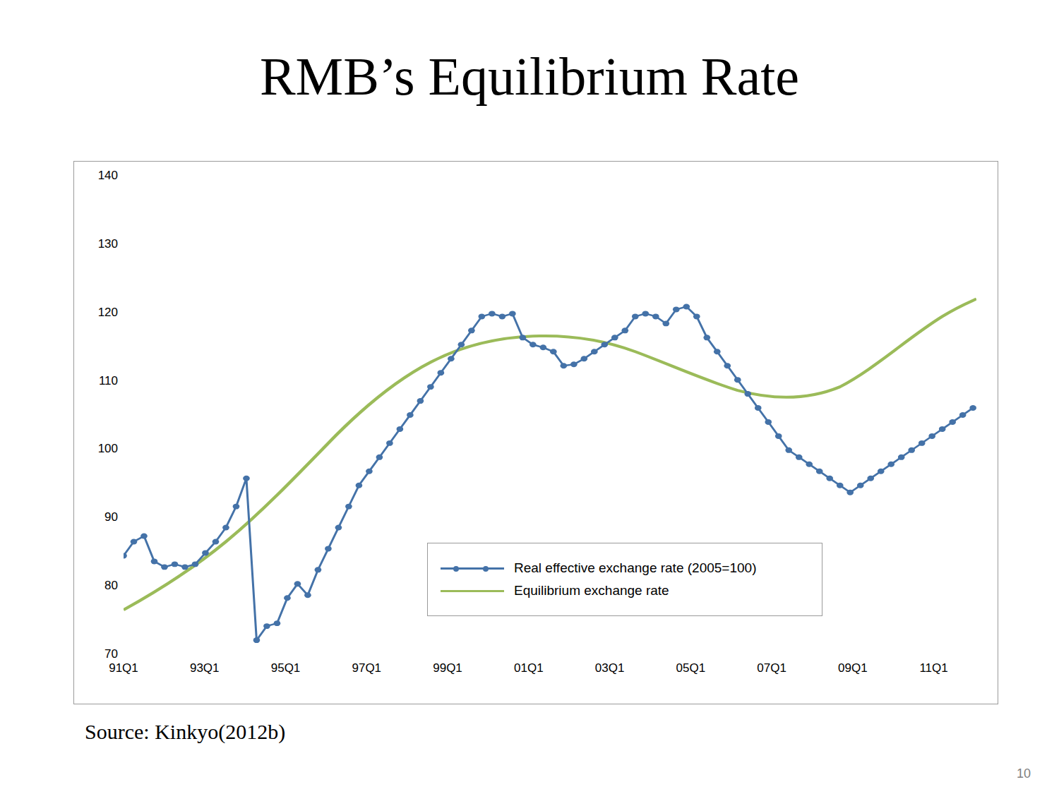RMB’s Equilibrium Rate
140 130 120 110 100 90 80 70
91Q1 93Q1 95Q1 97Q1 99Q1 01Q1 03Q1 05Q1 07Q1 09Q1 11Q1
Real effective exchange rate (2005=100)
Equilibrium exchange rate
Source: Kinkyo(2012b)
10